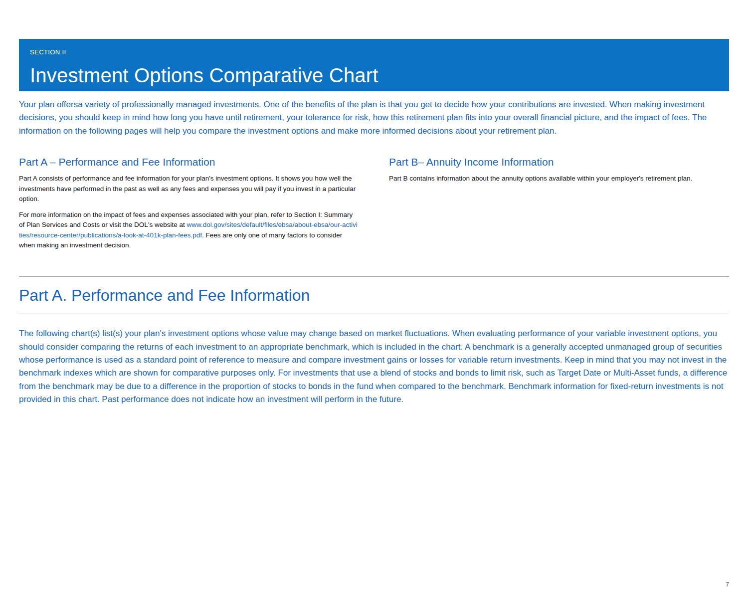SECTION II
Investment Options Comparative Chart
Your plan offersa variety of professionally managed investments. One of the benefits of the plan is that you get to decide how your contributions are invested. When making investment decisions, you should keep in mind how long you have until retirement, your tolerance for risk, how this retirement plan fits into your overall financial picture, and the impact of fees. The information on the following pages will help you compare the investment options and make more informed decisions about your retirement plan.
Part A – Performance and Fee Information
Part A consists of performance and fee information for your plan's investment options. It shows you how well the investments have performed in the past as well as any fees and expenses you will pay if you invest in a particular option.
For more information on the impact of fees and expenses associated with your plan, refer to Section I: Summary of Plan Services and Costs or visit the DOL's website at www.dol.gov/sites/default/files/ebsa/about-ebsa/our-activities/resource-center/publications/a-look-at-401k-plan-fees.pdf. Fees are only one of many factors to consider when making an investment decision.
Part B– Annuity Income Information
Part B contains information about the annuity options available within your employer's retirement plan.
Part A. Performance and Fee Information
The following chart(s) list(s) your plan's investment options whose value may change based on market fluctuations. When evaluating performance of your variable investment options, you should consider comparing the returns of each investment to an appropriate benchmark, which is included in the chart. A benchmark is a generally accepted unmanaged group of securities whose performance is used as a standard point of reference to measure and compare investment gains or losses for variable return investments. Keep in mind that you may not invest in the benchmark indexes which are shown for comparative purposes only. For investments that use a blend of stocks and bonds to limit risk, such as Target Date or Multi-Asset funds, a difference from the benchmark may be due to a difference in the proportion of stocks to bonds in the fund when compared to the benchmark. Benchmark information for fixed-return investments is not provided in this chart. Past performance does not indicate how an investment will perform in the future.
7